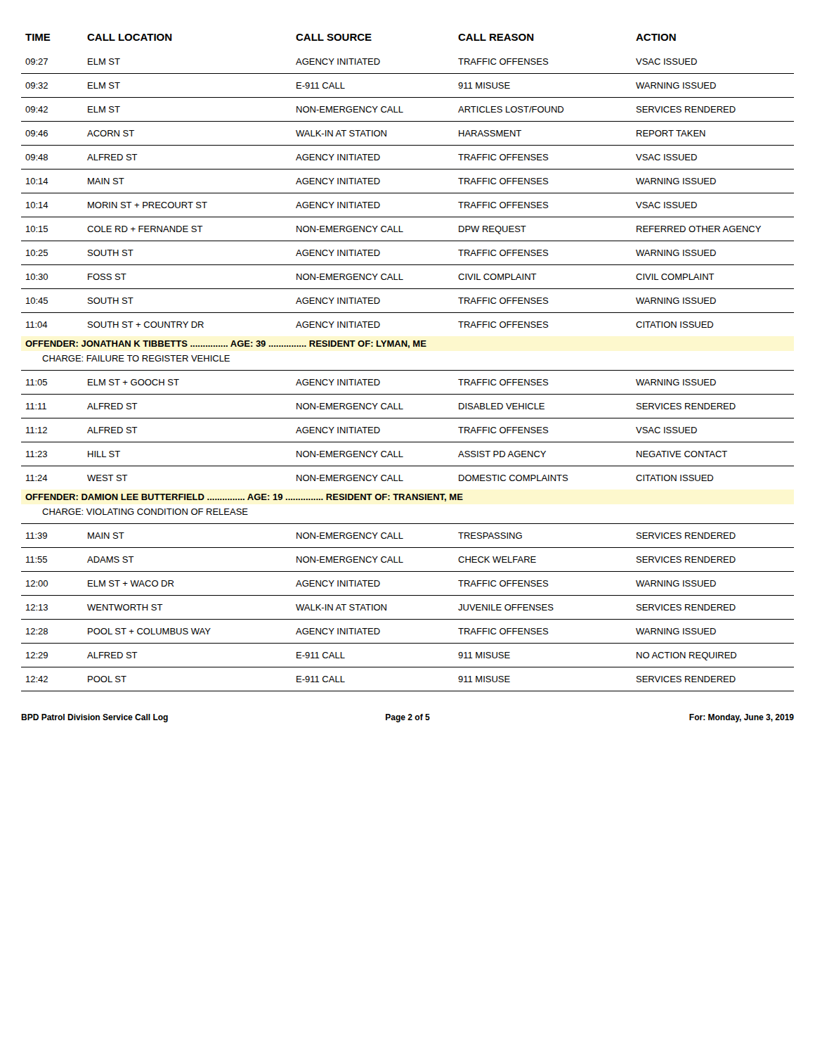| TIME | CALL LOCATION | CALL SOURCE | CALL REASON | ACTION |
| --- | --- | --- | --- | --- |
| 09:27 | ELM ST | AGENCY INITIATED | TRAFFIC OFFENSES | VSAC ISSUED |
| 09:32 | ELM ST | E-911 CALL | 911 MISUSE | WARNING ISSUED |
| 09:42 | ELM ST | NON-EMERGENCY CALL | ARTICLES LOST/FOUND | SERVICES RENDERED |
| 09:46 | ACORN ST | WALK-IN AT STATION | HARASSMENT | REPORT TAKEN |
| 09:48 | ALFRED ST | AGENCY INITIATED | TRAFFIC OFFENSES | VSAC ISSUED |
| 10:14 | MAIN ST | AGENCY INITIATED | TRAFFIC OFFENSES | WARNING ISSUED |
| 10:14 | MORIN ST + PRECOURT ST | AGENCY INITIATED | TRAFFIC OFFENSES | VSAC ISSUED |
| 10:15 | COLE RD + FERNANDE ST | NON-EMERGENCY CALL | DPW REQUEST | REFERRED OTHER AGENCY |
| 10:25 | SOUTH ST | AGENCY INITIATED | TRAFFIC OFFENSES | WARNING ISSUED |
| 10:30 | FOSS ST | NON-EMERGENCY CALL | CIVIL COMPLAINT | CIVIL COMPLAINT |
| 10:45 | SOUTH ST | AGENCY INITIATED | TRAFFIC OFFENSES | WARNING ISSUED |
| 11:04 | SOUTH ST + COUNTRY DR | AGENCY INITIATED | TRAFFIC OFFENSES | CITATION ISSUED |
| OFFENDER: JONATHAN K TIBBETTS ............... AGE: 39 ............... RESIDENT OF: LYMAN, ME |
| CHARGE: FAILURE TO REGISTER VEHICLE |
| 11:05 | ELM ST + GOOCH ST | AGENCY INITIATED | TRAFFIC OFFENSES | WARNING ISSUED |
| 11:11 | ALFRED ST | NON-EMERGENCY CALL | DISABLED VEHICLE | SERVICES RENDERED |
| 11:12 | ALFRED ST | AGENCY INITIATED | TRAFFIC OFFENSES | VSAC ISSUED |
| 11:23 | HILL ST | NON-EMERGENCY CALL | ASSIST PD AGENCY | NEGATIVE CONTACT |
| 11:24 | WEST ST | NON-EMERGENCY CALL | DOMESTIC COMPLAINTS | CITATION ISSUED |
| OFFENDER: DAMION LEE BUTTERFIELD ............... AGE: 19 ............... RESIDENT OF: TRANSIENT, ME |
| CHARGE: VIOLATING CONDITION OF RELEASE |
| 11:39 | MAIN ST | NON-EMERGENCY CALL | TRESPASSING | SERVICES RENDERED |
| 11:55 | ADAMS ST | NON-EMERGENCY CALL | CHECK WELFARE | SERVICES RENDERED |
| 12:00 | ELM ST + WACO DR | AGENCY INITIATED | TRAFFIC OFFENSES | WARNING ISSUED |
| 12:13 | WENTWORTH ST | WALK-IN AT STATION | JUVENILE OFFENSES | SERVICES RENDERED |
| 12:28 | POOL ST + COLUMBUS WAY | AGENCY INITIATED | TRAFFIC OFFENSES | WARNING ISSUED |
| 12:29 | ALFRED ST | E-911 CALL | 911 MISUSE | NO ACTION REQUIRED |
| 12:42 | POOL ST | E-911 CALL | 911 MISUSE | SERVICES RENDERED |
BPD Patrol Division Service Call Log
Page 2 of 5
For: Monday, June 3, 2019